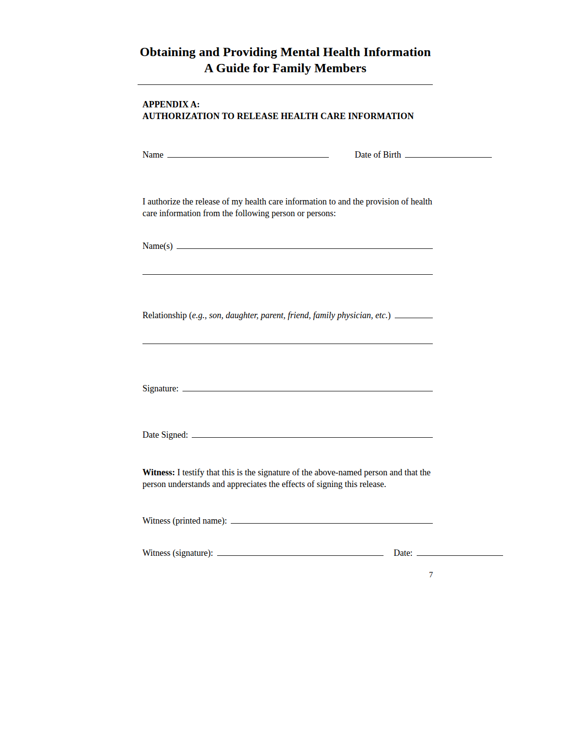Obtaining and Providing Mental Health Information
A Guide for Family Members
APPENDIX A:
AUTHORIZATION TO RELEASE HEALTH CARE INFORMATION
Name Date of Birth
I authorize the release of my health care information to and the provision of health care information from the following person or persons:
Name(s)
Relationship (e.g., son, daughter, parent, friend, family physician, etc.)
Signature:
Date Signed:
Witness: I testify that this is the signature of the above-named person and that the person understands and appreciates the effects of signing this release.
Witness (printed name):
Witness (signature): Date:
7